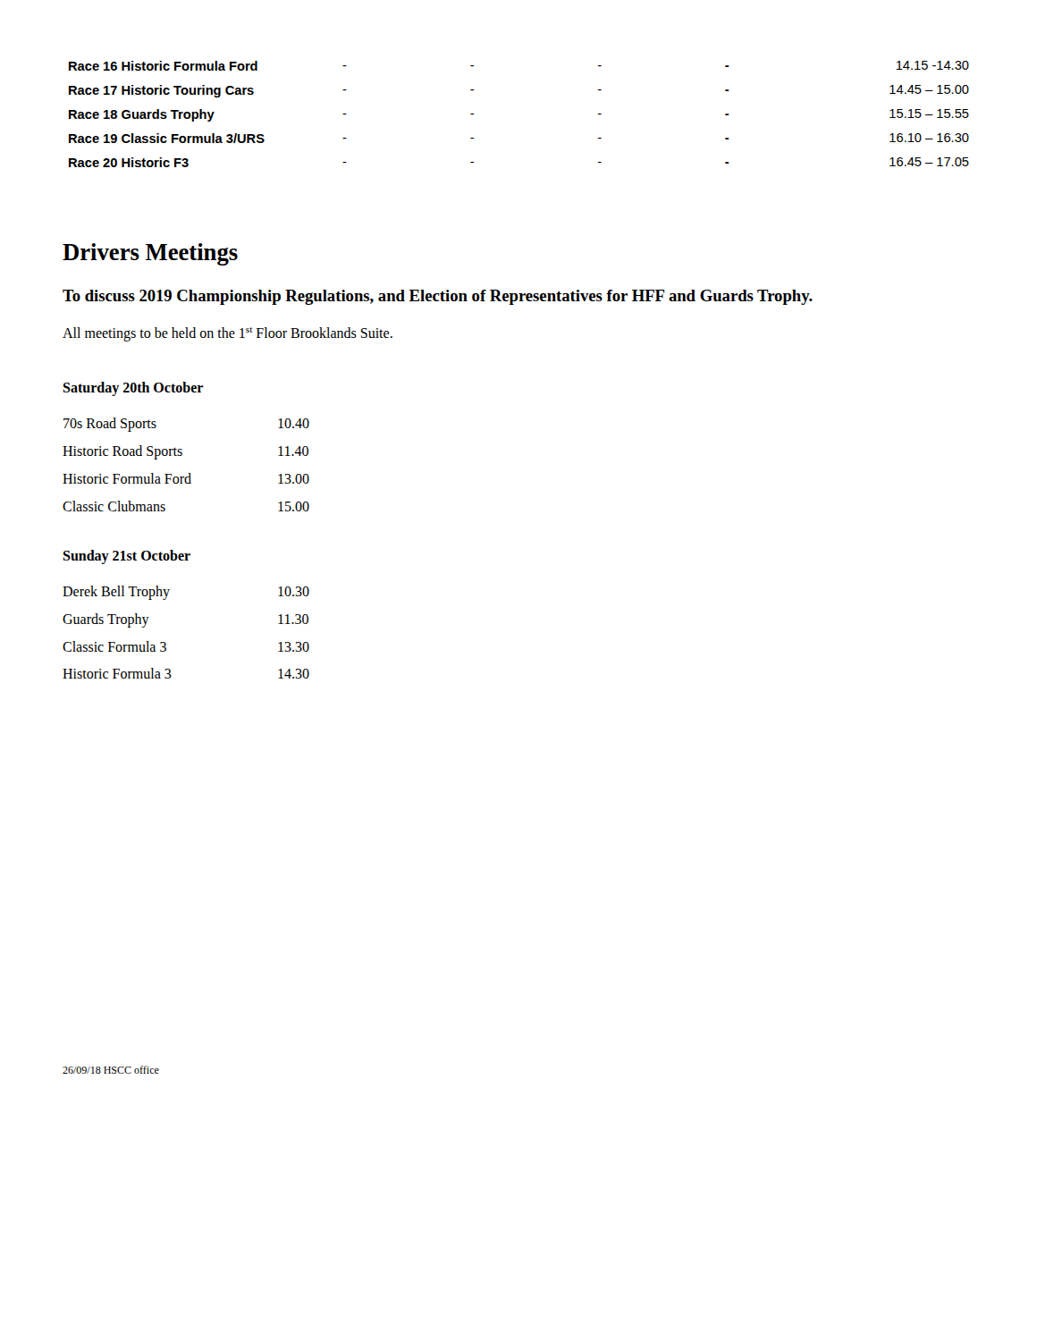| Race 16 Historic Formula Ford | - | - | - | - | 14.15 -14.30 |
| Race 17 Historic Touring Cars | - | - | - | - | 14.45 – 15.00 |
| Race 18 Guards Trophy | - | - | - | - | 15.15 – 15.55 |
| Race 19 Classic Formula 3/URS | - | - | - | - | 16.10 – 16.30 |
| Race 20 Historic F3 | - | - | - | - | 16.45 – 17.05 |
Drivers Meetings
To discuss 2019 Championship Regulations, and Election of Representatives for HFF and Guards Trophy.
All meetings to be held on the 1st Floor Brooklands Suite.
Saturday 20th October
| 70s Road Sports | 10.40 |
| Historic Road Sports | 11.40 |
| Historic Formula Ford | 13.00 |
| Classic Clubmans | 15.00 |
Sunday 21st October
| Derek Bell Trophy | 10.30 |
| Guards Trophy | 11.30 |
| Classic Formula 3 | 13.30 |
| Historic Formula 3 | 14.30 |
26/09/18 HSCC office